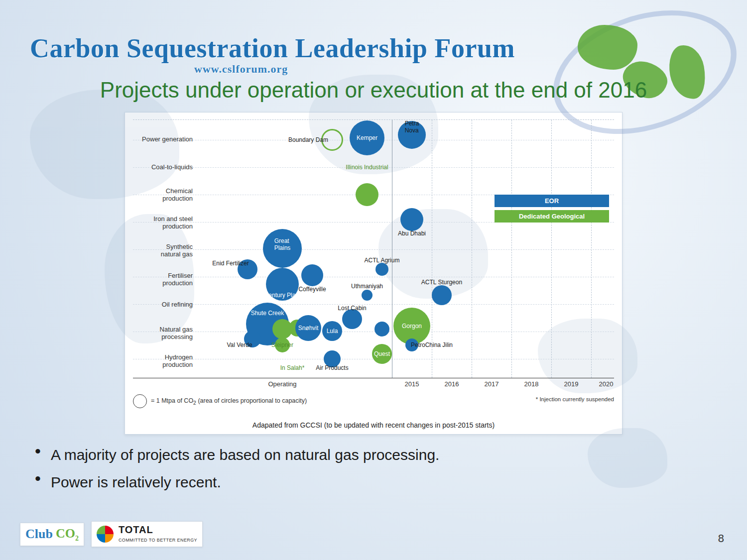Carbon Sequestration Leadership Forum www.cslforum.org
Projects under operation or execution at the end of 2016
Power generation
Coal-to-liquids
Chemical
production
Iron and steel
production
Synthetic
natural gas
Fertiliser
production
Oil refining
Natural gas
processing
Hydrogen
production
EOR
Dedicated Geological
Boundary Dam
Kemper
Petra
Nova
Illinois Industrial
Abu Dhabi
Great
Plains
Enid Fertilizer
Coffeyville
ACTL Agrium
Century Plant
ACTL Sturgeon
Uthmaniyah
Shute Creek
Snøhvit
Lula
Lost Cabin
Gorgon
PetroChina Jilin
Val Verde
Sleipner
Quest
Air Products
In Salah*
Operating 2015 2016 2017 2018 2019 2020
= 1 Mtpa of CO2 (area of circles proportional to capacity) * Injection currently suspended
Adapated from GCCSI (to be updated with recent changes in post-2015 starts)
A majority of projects are based on natural gas processing.
Power is relatively recent.
Club CO2
TOTAL
Committed to better energy
8